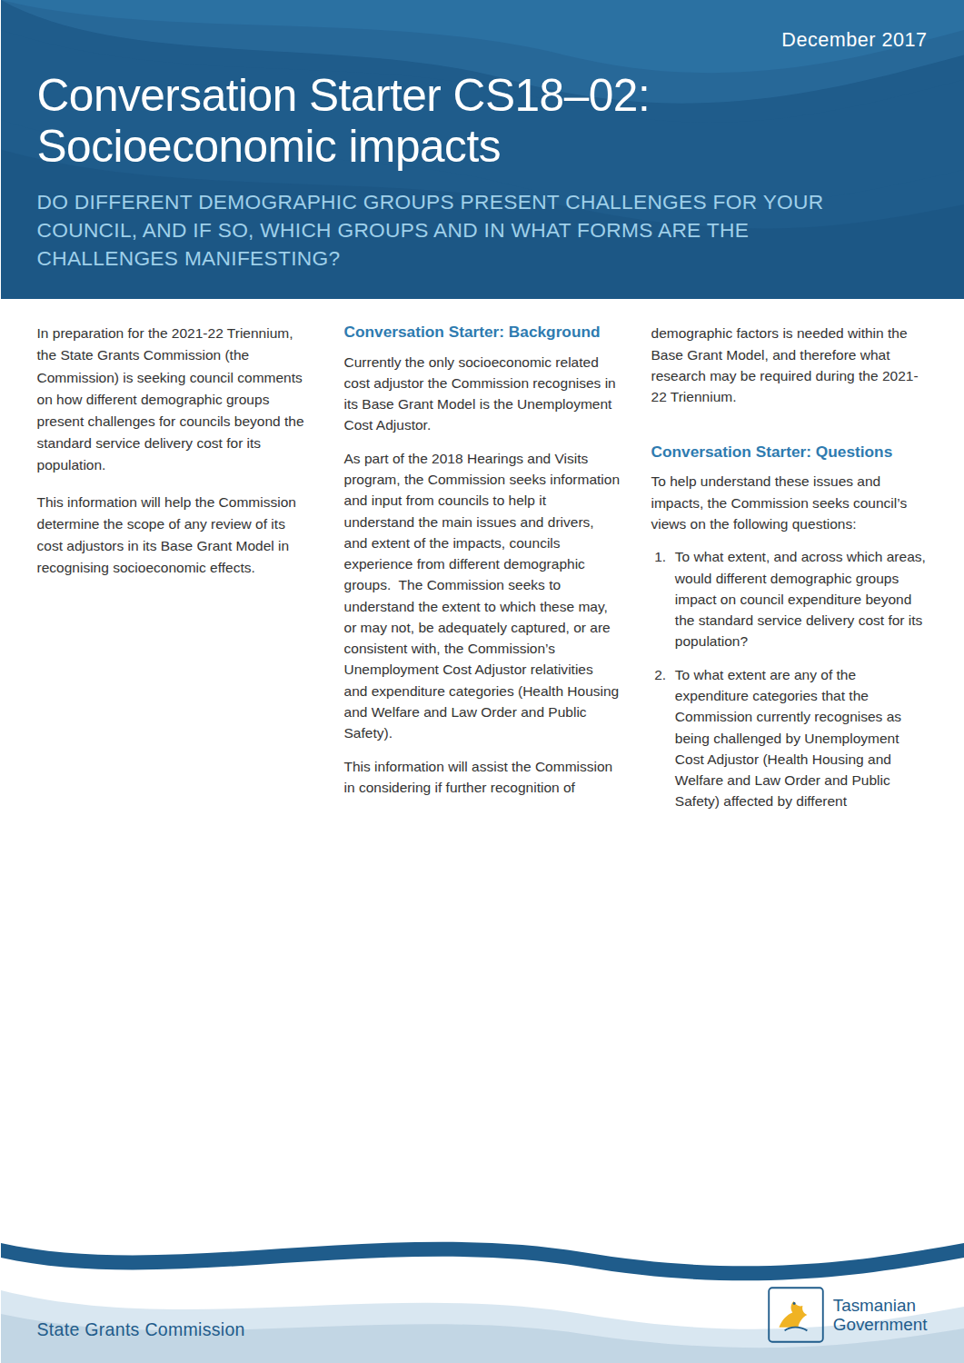December 2017
Conversation Starter CS18–02:
Socioeconomic impacts
Do different demographic groups present challenges for your council, and if so, which groups and in what forms are the challenges manifesting?
In preparation for the 2021-22 Triennium, the State Grants Commission (the Commission) is seeking council comments on how different demographic groups present challenges for councils beyond the standard service delivery cost for its population.
This information will help the Commission determine the scope of any review of its cost adjustors in its Base Grant Model in recognising socioeconomic effects.
Conversation Starter: Background
Currently the only socioeconomic related cost adjustor the Commission recognises in its Base Grant Model is the Unemployment Cost Adjustor.
As part of the 2018 Hearings and Visits program, the Commission seeks information and input from councils to help it understand the main issues and drivers, and extent of the impacts, councils experience from different demographic groups. The Commission seeks to understand the extent to which these may, or may not, be adequately captured, or are consistent with, the Commission’s Unemployment Cost Adjustor relativities and expenditure categories (Health Housing and Welfare and Law Order and Public Safety).
This information will assist the Commission in considering if further recognition of
demographic factors is needed within the Base Grant Model, and therefore what research may be required during the 2021-22 Triennium.
Conversation Starter: Questions
To help understand these issues and impacts, the Commission seeks council’s views on the following questions:
To what extent, and across which areas, would different demographic groups impact on council expenditure beyond the standard service delivery cost for its population?
To what extent are any of the expenditure categories that the Commission currently recognises as being challenged by Unemployment Cost Adjustor (Health Housing and Welfare and Law Order and Public Safety) affected by different
State Grants Commission
Tasmanian
Government